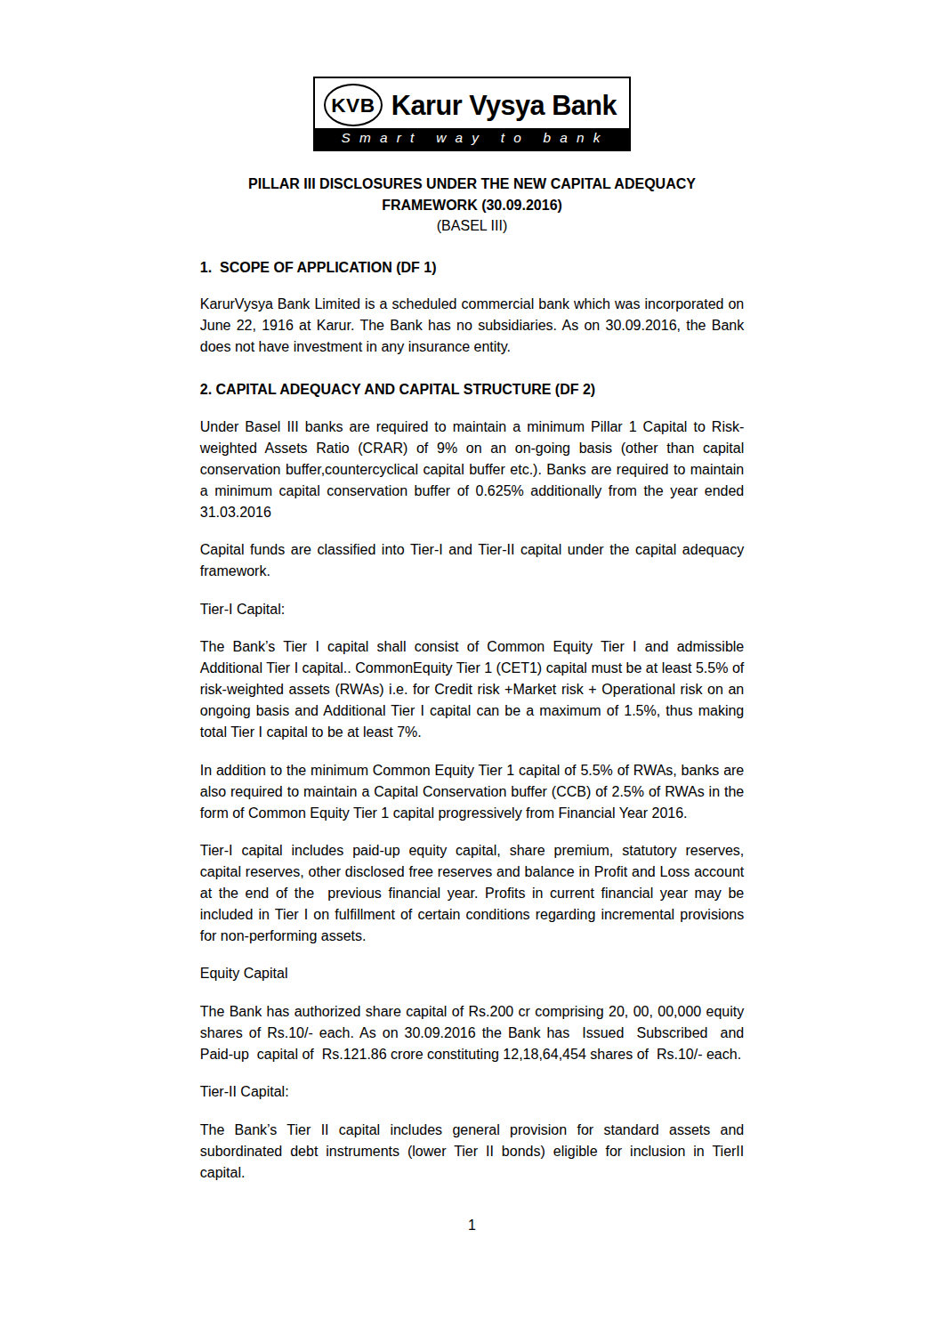KVB
Karur Vysya Bank
S m a r t w a y t o b a n k
PILLAR III DISCLOSURES UNDER THE NEW CAPITAL ADEQUACY FRAMEWORK (30.09.2016) (BASEL III)
1. SCOPE OF APPLICATION (DF 1)
KarurVysya Bank Limited is a scheduled commercial bank which was incorporated on June 22, 1916 at Karur. The Bank has no subsidiaries. As on 30.09.2016, the Bank does not have investment in any insurance entity.
2. CAPITAL ADEQUACY AND CAPITAL STRUCTURE (DF 2)
Under Basel III banks are required to maintain a minimum Pillar 1 Capital to Risk-weighted Assets Ratio (CRAR) of 9% on an on-going basis (other than capital conservation buffer,countercyclical capital buffer etc.). Banks are required to maintain a minimum capital conservation buffer of 0.625% additionally from the year ended 31.03.2016
Capital funds are classified into Tier-I and Tier-II capital under the capital adequacy framework.
Tier-I Capital:
The Bank’s Tier I capital shall consist of Common Equity Tier I and admissible Additional Tier I capital.. CommonEquity Tier 1 (CET1) capital must be at least 5.5% of risk-weighted assets (RWAs) i.e. for Credit risk +Market risk + Operational risk on an ongoing basis and Additional Tier I capital can be a maximum of 1.5%, thus making total Tier I capital to be at least 7%.
In addition to the minimum Common Equity Tier 1 capital of 5.5% of RWAs, banks are also required to maintain a Capital Conservation buffer (CCB) of 2.5% of RWAs in the form of Common Equity Tier 1 capital progressively from Financial Year 2016.
Tier-I capital includes paid-up equity capital, share premium, statutory reserves, capital reserves, other disclosed free reserves and balance in Profit and Loss account at the end of the previous financial year. Profits in current financial year may be included in Tier I on fulfillment of certain conditions regarding incremental provisions for non-performing assets.
Equity Capital
The Bank has authorized share capital of Rs.200 cr comprising 20, 00, 00,000 equity shares of Rs.10/- each. As on 30.09.2016 the Bank has Issued Subscribed and Paid-up capital of Rs.121.86 crore constituting 12,18,64,454 shares of Rs.10/- each.
Tier-II Capital:
The Bank’s Tier II capital includes general provision for standard assets and subordinated debt instruments (lower Tier II bonds) eligible for inclusion in TierII capital.
1